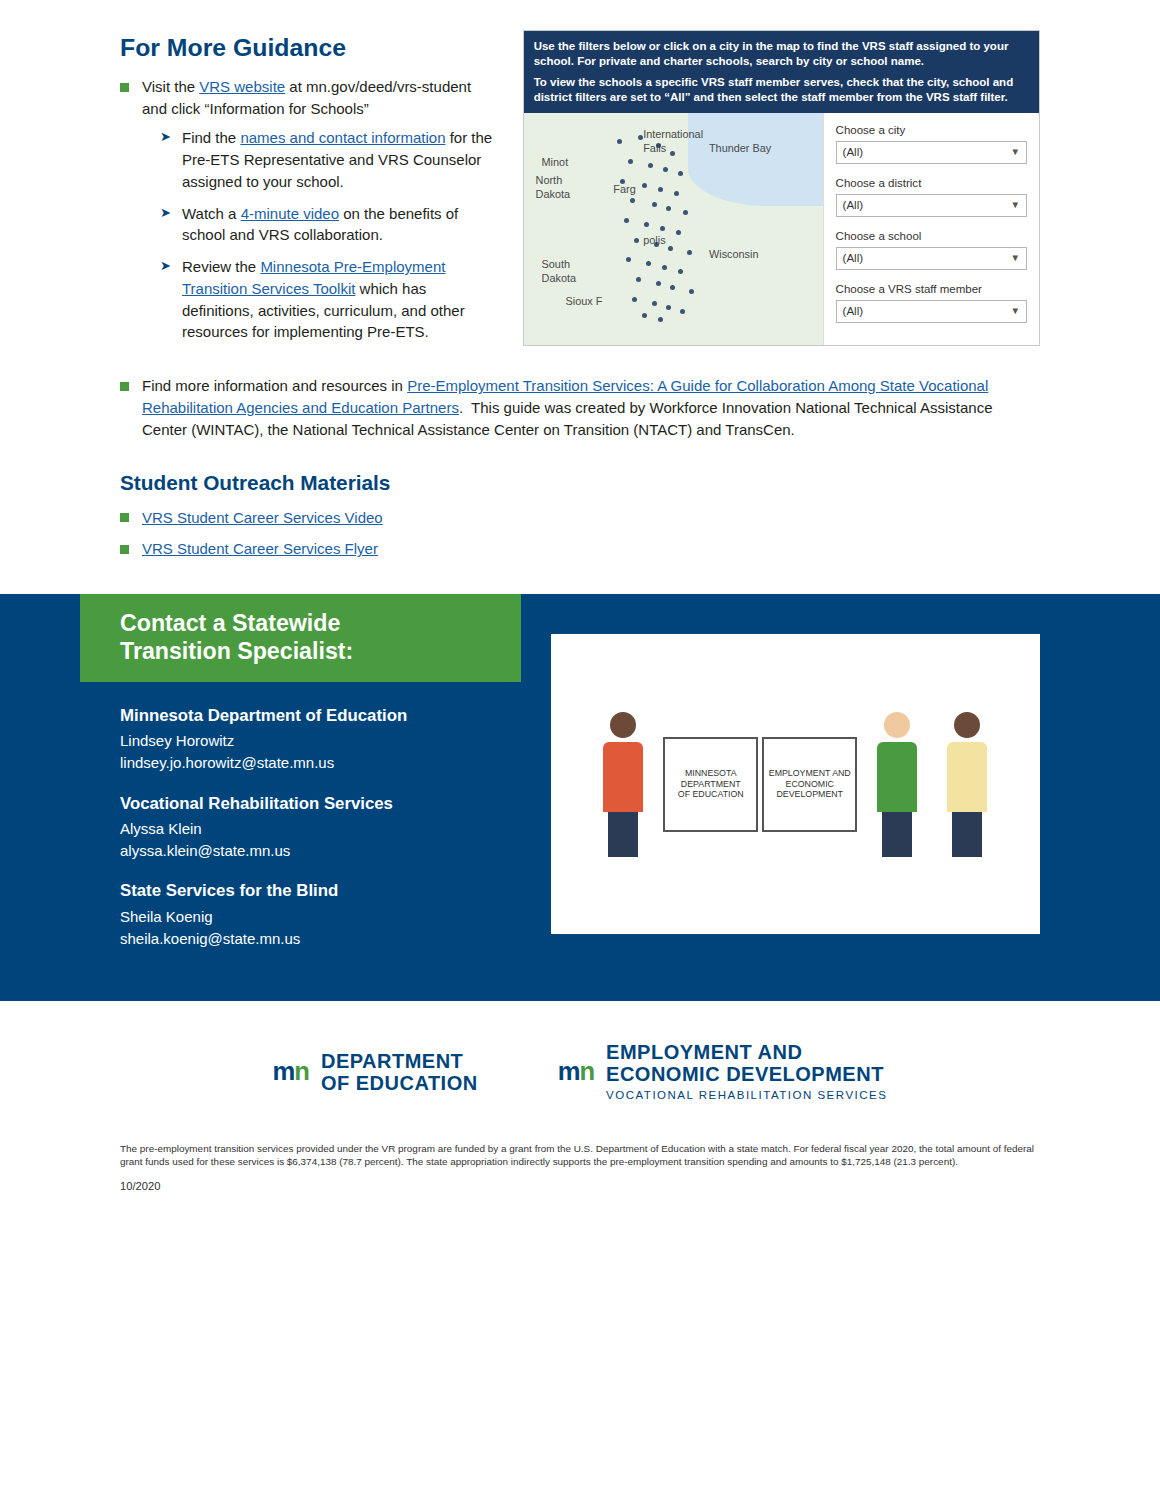For More Guidance
Visit the VRS website at mn.gov/deed/vrs-student and click “Information for Schools”
Find the names and contact information for the Pre-ETS Representative and VRS Counselor assigned to your school.
Watch a 4-minute video on the benefits of school and VRS collaboration.
Review the Minnesota Pre-Employment Transition Services Toolkit which has definitions, activities, curriculum, and other resources for implementing Pre-ETS.
Use the filters below or click on a city in the map to find the VRS staff assigned to your school. For private and charter schools, search by city or school name.
To view the schools a specific VRS staff member serves, check that the city, school and district filters are set to “All” and then select the staff member from the VRS staff filter.
Minot North
Dakota South
Dakota Sioux F International
Falls Thunder Bay Farg Wisconsin polis
Choose a city
(All)▼
Choose a district
(All)▼
Choose a school
(All)▼
Choose a VRS staff member
(All)▼
Find more information and resources in Pre-Employment Transition Services: A Guide for Collaboration Among State Vocational Rehabilitation Agencies and Education Partners. This guide was created by Workforce Innovation National Technical Assistance Center (WINTAC), the National Technical Assistance Center on Transition (NTACT) and TransCen.
Student Outreach Materials
VRS Student Career Services Video
VRS Student Career Services Flyer
Contact a Statewide
Transition Specialist:
Minnesota Department of Education
Lindsey Horowitz
lindsey.jo.horowitz@state.mn.us
Vocational Rehabilitation Services
Alyssa Klein
alyssa.klein@state.mn.us
State Services for the Blind
Sheila Koenig
sheila.koenig@state.mn.us
MINNESOTA
DEPARTMENT
OF EDUCATION
EMPLOYMENT AND
ECONOMIC DEVELOPMENT
mn DEPARTMENT
OF EDUCATION
mn EMPLOYMENT AND
ECONOMIC DEVELOPMENT VOCATIONAL REHABILITATION SERVICES
The pre-employment transition services provided under the VR program are funded by a grant from the U.S. Department of Education with a state match. For federal fiscal year 2020, the total amount of federal grant funds used for these services is $6,374,138 (78.7 percent). The state appropriation indirectly supports the pre-employment transition spending and amounts to $1,725,148 (21.3 percent).
10/2020